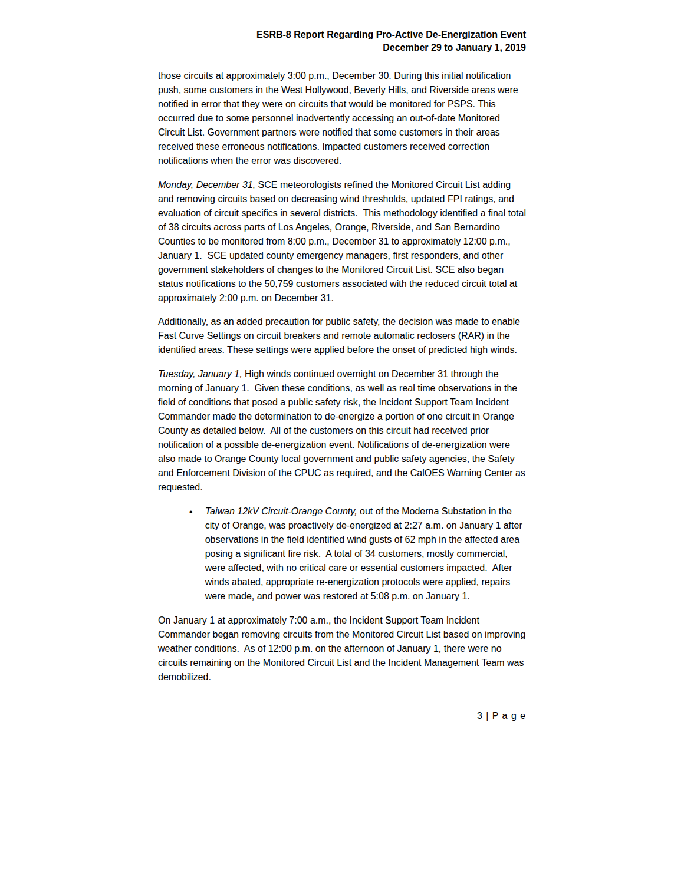ESRB-8 Report Regarding Pro-Active De-Energization Event December 29 to January 1, 2019
those circuits at approximately 3:00 p.m., December 30. During this initial notification push, some customers in the West Hollywood, Beverly Hills, and Riverside areas were notified in error that they were on circuits that would be monitored for PSPS. This occurred due to some personnel inadvertently accessing an out-of-date Monitored Circuit List. Government partners were notified that some customers in their areas received these erroneous notifications. Impacted customers received correction notifications when the error was discovered.
Monday, December 31, SCE meteorologists refined the Monitored Circuit List adding and removing circuits based on decreasing wind thresholds, updated FPI ratings, and evaluation of circuit specifics in several districts. This methodology identified a final total of 38 circuits across parts of Los Angeles, Orange, Riverside, and San Bernardino Counties to be monitored from 8:00 p.m., December 31 to approximately 12:00 p.m., January 1. SCE updated county emergency managers, first responders, and other government stakeholders of changes to the Monitored Circuit List. SCE also began status notifications to the 50,759 customers associated with the reduced circuit total at approximately 2:00 p.m. on December 31.
Additionally, as an added precaution for public safety, the decision was made to enable Fast Curve Settings on circuit breakers and remote automatic reclosers (RAR) in the identified areas. These settings were applied before the onset of predicted high winds.
Tuesday, January 1, High winds continued overnight on December 31 through the morning of January 1. Given these conditions, as well as real time observations in the field of conditions that posed a public safety risk, the Incident Support Team Incident Commander made the determination to de-energize a portion of one circuit in Orange County as detailed below. All of the customers on this circuit had received prior notification of a possible de-energization event. Notifications of de-energization were also made to Orange County local government and public safety agencies, the Safety and Enforcement Division of the CPUC as required, and the CalOES Warning Center as requested.
Taiwan 12kV Circuit-Orange County, out of the Moderna Substation in the city of Orange, was proactively de-energized at 2:27 a.m. on January 1 after observations in the field identified wind gusts of 62 mph in the affected area posing a significant fire risk. A total of 34 customers, mostly commercial, were affected, with no critical care or essential customers impacted. After winds abated, appropriate re-energization protocols were applied, repairs were made, and power was restored at 5:08 p.m. on January 1.
On January 1 at approximately 7:00 a.m., the Incident Support Team Incident Commander began removing circuits from the Monitored Circuit List based on improving weather conditions. As of 12:00 p.m. on the afternoon of January 1, there were no circuits remaining on the Monitored Circuit List and the Incident Management Team was demobilized.
3 | P a g e